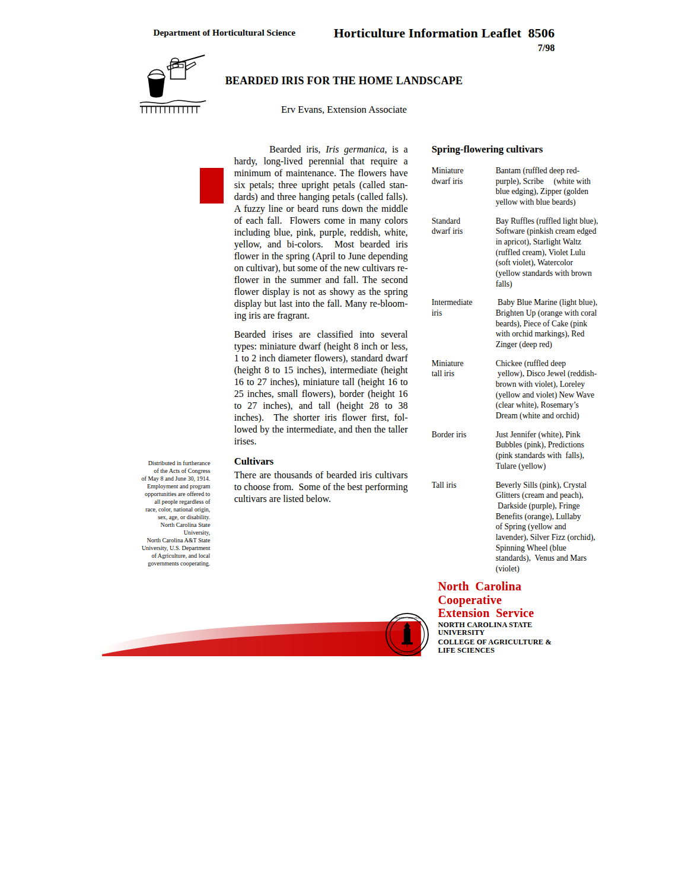Department of Horticultural Science
Horticulture Information Leaflet 8506
7/98
BEARDED IRIS FOR THE HOME LANDSCAPE
Erv Evans, Extension Associate
Distributed in furtherance
of the Acts of Congress
of May 8 and June 30, 1914.
Employment and program
opportunities are offered to
all people regardless of
race, color, national origin,
sex, age, or disability.
North Carolina State University,
North Carolina A&T State
University, U.S. Department
of Agriculture, and local
governments cooperating.
Bearded iris, Iris germanica, is a hardy, long-lived perennial that require a minimum of maintenance. The flowers have six petals; three upright petals (called standards) and three hanging petals (called falls). A fuzzy line or beard runs down the middle of each fall. Flowers come in many colors including blue, pink, purple, reddish, white, yellow, and bi-colors. Most bearded iris flower in the spring (April to June depending on cultivar), but some of the new cultivars reflower in the summer and fall. The second flower display is not as showy as the spring display but last into the fall. Many re-blooming iris are fragrant.
Bearded irises are classified into several types: miniature dwarf (height 8 inch or less, 1 to 2 inch diameter flowers), standard dwarf (height 8 to 15 inches), intermediate (height 16 to 27 inches), miniature tall (height 16 to 25 inches, small flowers), border (height 16 to 27 inches), and tall (height 28 to 38 inches). The shorter iris flower first, followed by the intermediate, and then the taller irises.
Cultivars
There are thousands of bearded iris cultivars to choose from. Some of the best performing cultivars are listed below.
Spring-flowering cultivars
| Miniature dwarf iris | Bantam (ruffled deep red-purple), Scribe (white with blue edging), Zipper (golden yellow with blue beards) |
| Standard dwarf iris | Bay Ruffles (ruffled light blue), Software (pinkish cream edged in apricot), Starlight Waltz (ruffled cream), Violet Lulu (soft violet), Watercolor (yellow standards with brown falls) |
| Intermediate iris | Baby Blue Marine (light blue), Brighten Up (orange with coral beards), Piece of Cake (pink with orchid markings), Red Zinger (deep red) |
| Miniature tall iris | Chickee (ruffled deep yellow), Disco Jewel (reddish-brown with violet), Loreley (yellow and violet) New Wave (clear white), Rosemary’s Dream (white and orchid) |
| Border iris | Just Jennifer (white), Pink Bubbles (pink), Predictions (pink standards with falls), Tulare (yellow) |
| Tall iris | Beverly Sills (pink), Crystal Glitters (cream and peach), Darkside (purple), Fringe Benefits (orange), Lullaby of Spring (yellow and lavender), Silver Fizz (orchid), Spinning Wheel (blue standards), Venus and Mars (violet) |
NORTH CAROLINA STATE UNIVERSITY
North Carolina
Cooperative Extension Service
NORTH CAROLINA STATE UNIVERSITY
COLLEGE OF AGRICULTURE & LIFE SCIENCES